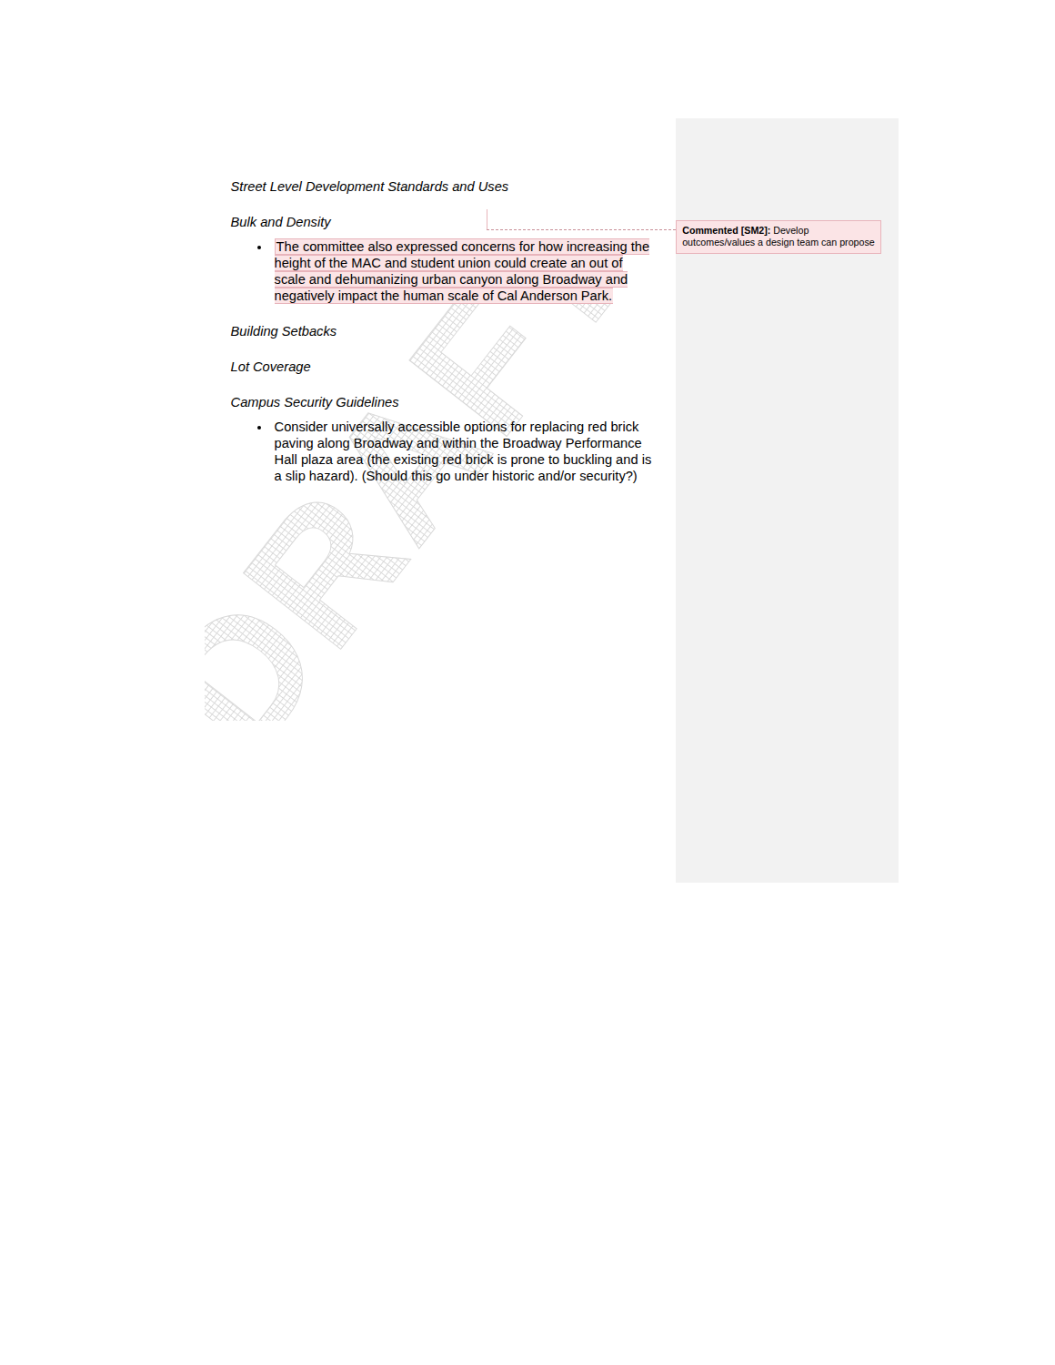DRAFT
Commented [SM2]: Develop outcomes/values a design team can propose
Street Level Development Standards and Uses
Bulk and Density
The committee also expressed concerns for how increasing the height of the MAC and student union could create an out of scale and dehumanizing urban canyon along Broadway and negatively impact the human scale of Cal Anderson Park.
Building Setbacks
Lot Coverage
Campus Security Guidelines
Consider universally accessible options for replacing red brick paving along Broadway and within the Broadway Performance Hall plaza area (the existing red brick is prone to buckling and is a slip hazard). (Should this go under historic and/or security?)